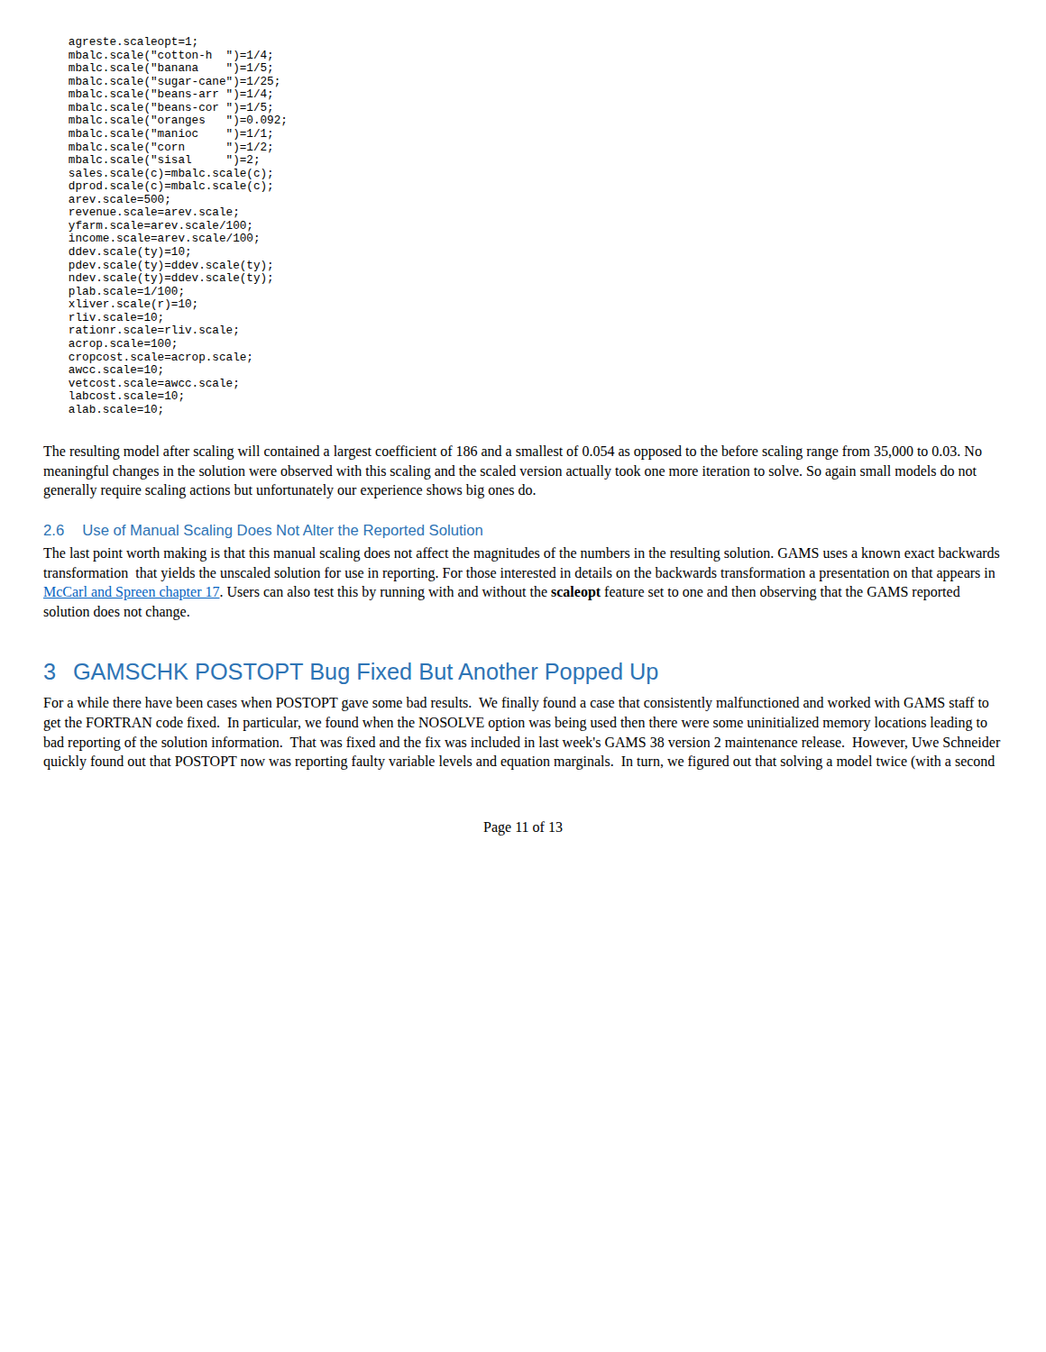agreste.scaleopt=1;
mbalc.scale("cotton-h  ")=1/4;
mbalc.scale("banana    ")=1/5;
mbalc.scale("sugar-cane")=1/25;
mbalc.scale("beans-arr ")=1/4;
mbalc.scale("beans-cor ")=1/5;
mbalc.scale("oranges   ")=0.092;
mbalc.scale("manioc    ")=1/1;
mbalc.scale("corn      ")=1/2;
mbalc.scale("sisal     ")=2;
sales.scale(c)=mbalc.scale(c);
dprod.scale(c)=mbalc.scale(c);
arev.scale=500;
revenue.scale=arev.scale;
yfarm.scale=arev.scale/100;
income.scale=arev.scale/100;
ddev.scale(ty)=10;
pdev.scale(ty)=ddev.scale(ty);
ndev.scale(ty)=ddev.scale(ty);
plab.scale=1/100;
xliver.scale(r)=10;
rliv.scale=10;
rationr.scale=rliv.scale;
acrop.scale=100;
cropcost.scale=acrop.scale;
awcc.scale=10;
vetcost.scale=awcc.scale;
labcost.scale=10;
alab.scale=10;
The resulting model after scaling will contained a largest coefficient of 186 and a smallest of 0.054 as opposed to the before scaling range from 35,000 to 0.03. No meaningful changes in the solution were observed with this scaling and the scaled version actually took one more iteration to solve. So again small models do not generally require scaling actions but unfortunately our experience shows big ones do.
2.6 Use of Manual Scaling Does Not Alter the Reported Solution
The last point worth making is that this manual scaling does not affect the magnitudes of the numbers in the resulting solution. GAMS uses a known exact backwards transformation that yields the unscaled solution for use in reporting. For those interested in details on the backwards transformation a presentation on that appears in McCarl and Spreen chapter 17. Users can also test this by running with and without the scaleopt feature set to one and then observing that the GAMS reported solution does not change.
3 GAMSCHK POSTOPT Bug Fixed But Another Popped Up
For a while there have been cases when POSTOPT gave some bad results. We finally found a case that consistently malfunctioned and worked with GAMS staff to get the FORTRAN code fixed. In particular, we found when the NOSOLVE option was being used then there were some uninitialized memory locations leading to bad reporting of the solution information. That was fixed and the fix was included in last week's GAMS 38 version 2 maintenance release. However, Uwe Schneider quickly found out that POSTOPT now was reporting faulty variable levels and equation marginals. In turn, we figured out that solving a model twice (with a second
Page 11 of 13